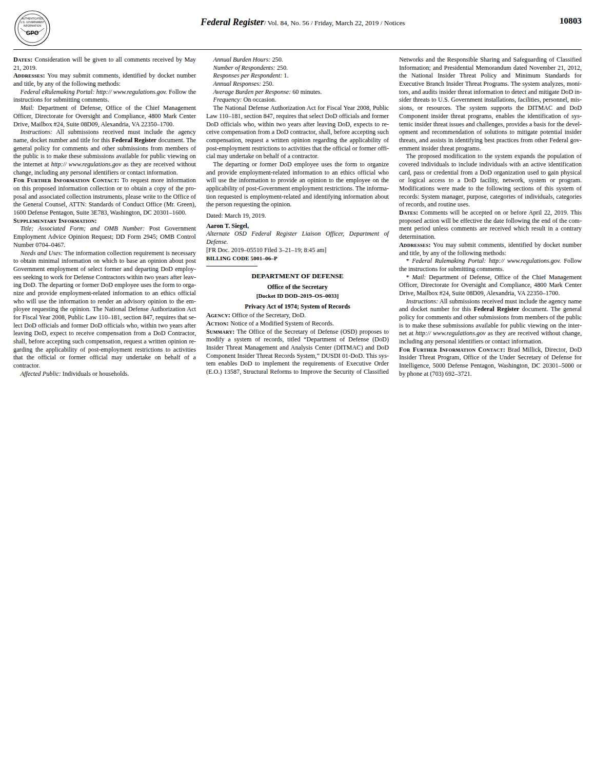AUTHENTICATED U.S. GOVERNMENT INFORMATION GPO
Federal Register/ Vol. 84, No. 56 / Friday, March 22, 2019 / Notices
10803
Dates: Consideration will be given to all comments received by May 21, 2019.
Addresses: You may submit comments, identified by docket number and title, by any of the following methods:
Federal eRulemaking Portal: http:// www.regulations.gov. Follow the instructions for submitting comments.
Mail: Department of Defense, Office of the Chief Management Officer, Directorate for Oversight and Compliance, 4800 Mark Center Drive, Mailbox #24, Suite 08D09, Alexandria, VA 22350–1700.
Instructions: All submissions received must include the agency name, docket number and title for this Federal Register document. The general policy for comments and other submissions from members of the public is to make these submissions available for public viewing on the internet at http:// www.regulations.gov as they are received without change, including any personal identifiers or contact information.
For Further Information Contact: To request more information on this proposed information collection or to obtain a copy of the proposal and associated collection instruments, please write to the Office of the General Counsel, ATTN: Standards of Conduct Office (Mr. Green), 1600 Defense Pentagon, Suite 3E783, Washington, DC 20301–1600.
Supplementary Information:
Title; Associated Form; and OMB Number: Post Government Employment Advice Opinion Request; DD Form 2945; OMB Control Number 0704–0467.
Needs and Uses: The information collection requirement is necessary to obtain minimal information on which to base an opinion about post Government employment of select former and departing DoD employees seeking to work for Defense Contractors within two years after leaving DoD. The departing or former DoD employee uses the form to organize and provide employment-related information to an ethics official who will use the information to render an advisory opinion to the employee requesting the opinion. The National Defense Authorization Act for Fiscal Year 2008, Public Law 110–181, section 847, requires that select DoD officials and former DoD officials who, within two years after leaving DoD, expect to receive compensation from a DoD Contractor, shall, before accepting such compensation, request a written opinion regarding the applicability of post-employment restrictions to activities that the official or former official may undertake on behalf of a contractor.
Affected Public: Individuals or households.
Annual Burden Hours: 250.
Number of Respondents: 250.
Responses per Respondent: 1.
Annual Responses: 250.
Average Burden per Response: 60 minutes.
Frequency: On occasion.
The National Defense Authorization Act for Fiscal Year 2008, Public Law 110–181, section 847, requires that select DoD officials and former DoD officials who, within two years after leaving DoD, expects to receive compensation from a DoD contractor, shall, before accepting such compensation, request a written opinion regarding the applicability of post-employment restrictions to activities that the official or former official may undertake on behalf of a contractor.
The departing or former DoD employee uses the form to organize and provide employment-related information to an ethics official who will use the information to provide an opinion to the employee on the applicability of post-Government employment restrictions. The information requested is employment-related and identifying information about the person requesting the opinion.
Dated: March 19, 2019.
Aaron T. Siegel,
Alternate OSD Federal Register Liaison Officer, Department of Defense.
[FR Doc. 2019–05510 Filed 3–21–19; 8:45 am]
BILLING CODE 5001–06–P
DEPARTMENT OF DEFENSE
Office of the Secretary
[Docket ID DOD–2019–OS–0033]
Privacy Act of 1974; System of Records
Agency: Office of the Secretary, DoD.
Action: Notice of a Modified System of Records.
Summary: The Office of the Secretary of Defense (OSD) proposes to modify a system of records, titled “Department of Defense (DoD) Insider Threat Management and Analysis Center (DITMAC) and DoD Component Insider Threat Records System,” DUSDI 01-DoD. This system enables DoD to implement the requirements of Executive Order (E.O.) 13587, Structural Reforms to Improve the Security of Classified Networks and the Responsible Sharing and Safeguarding of Classified Information; and Presidential Memorandum dated November 21, 2012, the National Insider Threat Policy and Minimum Standards for Executive Branch Insider Threat Programs. The system analyzes, monitors, and audits insider threat information to detect and mitigate DoD insider threats to U.S. Government installations, facilities, personnel, missions, or resources. The system supports the DITMAC and DoD Component insider threat programs, enables the identification of systemic insider threat issues and challenges, provides a basis for the development and recommendation of solutions to mitigate potential insider threats, and assists in identifying best practices from other Federal government insider threat programs.
The proposed modification to the system expands the population of covered individuals to include individuals with an active identification card, pass or credential from a DoD organization used to gain physical or logical access to a DoD facility, network, system or program. Modifications were made to the following sections of this system of records: System manager, purpose, categories of individuals, categories of records, and routine uses.
Dates: Comments will be accepted on or before April 22, 2019. This proposed action will be effective the date following the end of the comment period unless comments are received which result in a contrary determination.
Addresses: You may submit comments, identified by docket number and title, by any of the following methods:
* Federal Rulemaking Portal: http:// www.regulations.gov. Follow the instructions for submitting comments.
* Mail: Department of Defense, Office of the Chief Management Officer, Directorate for Oversight and Compliance, 4800 Mark Center Drive, Mailbox #24, Suite 08D09, Alexandria, VA 22350–1700.
Instructions: All submissions received must include the agency name and docket number for this Federal Register document. The general policy for comments and other submissions from members of the public is to make these submissions available for public viewing on the internet at http:// www.regulations.gov as they are received without change, including any personal identifiers or contact information.
For Further Information Contact: Brad Millick, Director, DoD Insider Threat Program, Office of the Under Secretary of Defense for Intelligence, 5000 Defense Pentagon, Washington, DC 20301–5000 or by phone at (703) 692–3721.